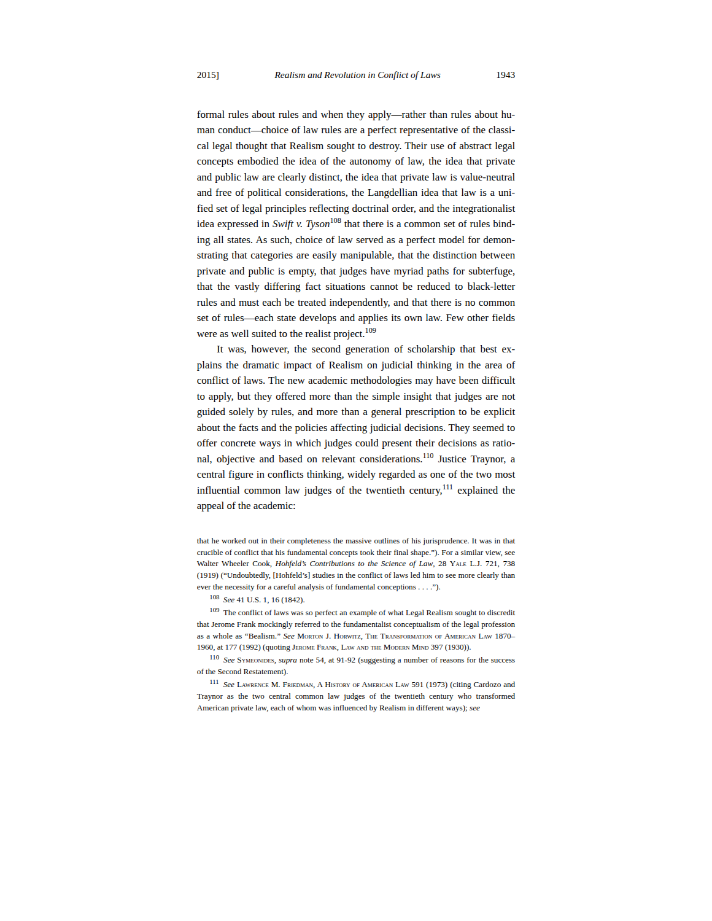2015]
Realism and Revolution in Conflict of Laws
1943
formal rules about rules and when they apply—rather than rules about human conduct—choice of law rules are a perfect representative of the classical legal thought that Realism sought to destroy. Their use of abstract legal concepts embodied the idea of the autonomy of law, the idea that private and public law are clearly distinct, the idea that private law is value-neutral and free of political considerations, the Langdellian idea that law is a unified set of legal principles reflecting doctrinal order, and the integrationalist idea expressed in Swift v. Tyson108 that there is a common set of rules binding all states. As such, choice of law served as a perfect model for demonstrating that categories are easily manipulable, that the distinction between private and public is empty, that judges have myriad paths for subterfuge, that the vastly differing fact situations cannot be reduced to black-letter rules and must each be treated independently, and that there is no common set of rules—each state develops and applies its own law. Few other fields were as well suited to the realist project.109
It was, however, the second generation of scholarship that best explains the dramatic impact of Realism on judicial thinking in the area of conflict of laws. The new academic methodologies may have been difficult to apply, but they offered more than the simple insight that judges are not guided solely by rules, and more than a general prescription to be explicit about the facts and the policies affecting judicial decisions. They seemed to offer concrete ways in which judges could present their decisions as rational, objective and based on relevant considerations.110 Justice Traynor, a central figure in conflicts thinking, widely regarded as one of the two most influential common law judges of the twentieth century,111 explained the appeal of the academic:
that he worked out in their completeness the massive outlines of his jurisprudence. It was in that crucible of conflict that his fundamental concepts took their final shape.”). For a similar view, see Walter Wheeler Cook, Hohfeld’s Contributions to the Science of Law, 28 Yale L.J. 721, 738 (1919) (“Undoubtedly, [Hohfeld’s] studies in the conflict of laws led him to see more clearly than ever the necessity for a careful analysis of fundamental conceptions . . . .”).
108 See 41 U.S. 1, 16 (1842).
109 The conflict of laws was so perfect an example of what Legal Realism sought to discredit that Jerome Frank mockingly referred to the fundamentalist conceptualism of the legal profession as a whole as “Bealism.” See Morton J. Horwitz, The Transformation of American Law 1870–1960, at 177 (1992) (quoting Jerome Frank, Law and the Modern Mind 397 (1930)).
110 See Symeonides, supra note 54, at 91-92 (suggesting a number of reasons for the success of the Second Restatement).
111 See Lawrence M. Friedman, A History of American Law 591 (1973) (citing Cardozo and Traynor as the two central common law judges of the twentieth century who transformed American private law, each of whom was influenced by Realism in different ways); see